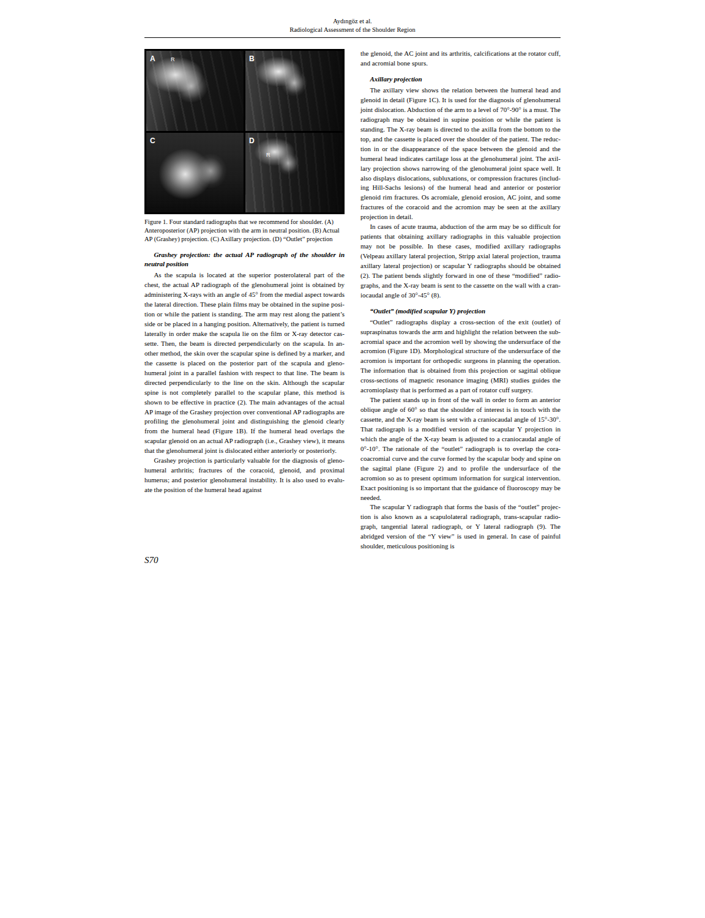Aydıngöz et al.
Radiological Assessment of the Shoulder Region
A R
B
C
D R
Figure 1. Four standard radiographs that we recommend for shoulder. (A) Anteroposterior (AP) projection with the arm in neutral position. (B) Actual AP (Grashey) projection. (C) Axillary projection. (D) “Outlet” projection
Grashey projection: the actual AP radiograph of the shoulder in neutral position
As the scapula is located at the superior posterolateral part of the chest, the actual AP radiograph of the glenohumeral joint is obtained by administering X-rays with an angle of 45° from the medial aspect towards the lateral direction. These plain films may be obtained in the supine position or while the patient is standing. The arm may rest along the patient’s side or be placed in a hanging position. Alternatively, the patient is turned laterally in order make the scapula lie on the film or X-ray detector cassette. Then, the beam is directed perpendicularly on the scapula. In another method, the skin over the scapular spine is defined by a marker, and the cassette is placed on the posterior part of the scapula and glenohumeral joint in a parallel fashion with respect to that line. The beam is directed perpendicularly to the line on the skin. Although the scapular spine is not completely parallel to the scapular plane, this method is shown to be effective in practice (2). The main advantages of the actual AP image of the Grashey projection over conventional AP radiographs are profiling the glenohumeral joint and distinguishing the glenoid clearly from the humeral head (Figure 1B). If the humeral head overlaps the scapular glenoid on an actual AP radiograph (i.e., Grashey view), it means that the glenohumeral joint is dislocated either anteriorly or posteriorly.
Grashey projection is particularly valuable for the diagnosis of glenohumeral arthritis; fractures of the coracoid, glenoid, and proximal humerus; and posterior glenohumeral instability. It is also used to evaluate the position of the humeral head against
the glenoid, the AC joint and its arthritis, calcifications at the rotator cuff, and acromial bone spurs.
Axillary projection
The axillary view shows the relation between the humeral head and glenoid in detail (Figure 1C). It is used for the diagnosis of glenohumeral joint dislocation. Abduction of the arm to a level of 70°-90° is a must. The radiograph may be obtained in supine position or while the patient is standing. The X-ray beam is directed to the axilla from the bottom to the top, and the cassette is placed over the shoulder of the patient. The reduction in or the disappearance of the space between the glenoid and the humeral head indicates cartilage loss at the glenohumeral joint. The axillary projection shows narrowing of the glenohumeral joint space well. It also displays dislocations, subluxations, or compression fractures (including Hill-Sachs lesions) of the humeral head and anterior or posterior glenoid rim fractures. Os acromiale, glenoid erosion, AC joint, and some fractures of the coracoid and the acromion may be seen at the axillary projection in detail.
In cases of acute trauma, abduction of the arm may be so difficult for patients that obtaining axillary radiographs in this valuable projection may not be possible. In these cases, modified axillary radiographs (Velpeau axillary lateral projection, Stripp axial lateral projection, trauma axillary lateral projection) or scapular Y radiographs should be obtained (2). The patient bends slightly forward in one of these “modified” radiographs, and the X-ray beam is sent to the cassette on the wall with a craniocaudal angle of 30°-45° (8).
“Outlet” (modified scapular Y) projection
“Outlet” radiographs display a cross-section of the exit (outlet) of supraspinatus towards the arm and highlight the relation between the subacromial space and the acromion well by showing the undersurface of the acromion (Figure 1D). Morphological structure of the undersurface of the acromion is important for orthopedic surgeons in planning the operation. The information that is obtained from this projection or sagittal oblique cross-sections of magnetic resonance imaging (MRI) studies guides the acromioplasty that is performed as a part of rotator cuff surgery.
The patient stands up in front of the wall in order to form an anterior oblique angle of 60° so that the shoulder of interest is in touch with the cassette, and the X-ray beam is sent with a craniocaudal angle of 15°-30°. That radiograph is a modified version of the scapular Y projection in which the angle of the X-ray beam is adjusted to a craniocaudal angle of 0°-10°. The rationale of the “outlet” radiograph is to overlap the coracoacromial curve and the curve formed by the scapular body and spine on the sagittal plane (Figure 2) and to profile the undersurface of the acromion so as to present optimum information for surgical intervention. Exact positioning is so important that the guidance of fluoroscopy may be needed.
The scapular Y radiograph that forms the basis of the “outlet” projection is also known as a scapulolateral radiograph, trans-scapular radiograph, tangential lateral radiograph, or Y lateral radiograph (9). The abridged version of the “Y view” is used in general. In case of painful shoulder, meticulous positioning is
S70